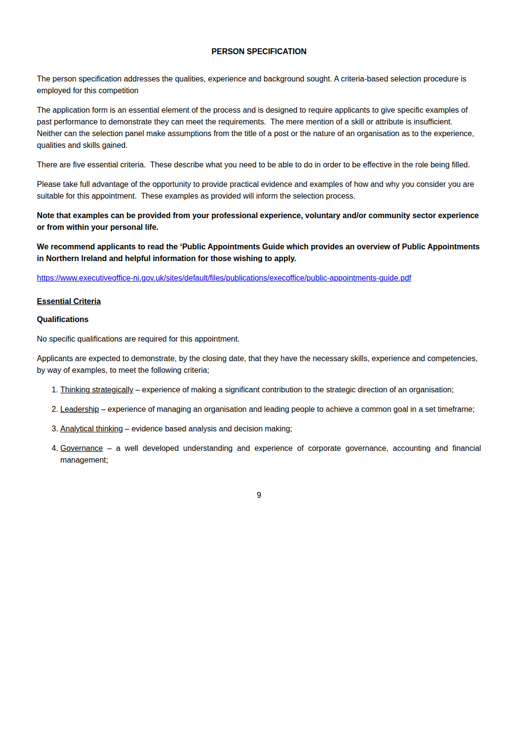PERSON SPECIFICATION
The person specification addresses the qualities, experience and background sought. A criteria-based selection procedure is employed for this competition
The application form is an essential element of the process and is designed to require applicants to give specific examples of past performance to demonstrate they can meet the requirements. The mere mention of a skill or attribute is insufficient. Neither can the selection panel make assumptions from the title of a post or the nature of an organisation as to the experience, qualities and skills gained.
There are five essential criteria. These describe what you need to be able to do in order to be effective in the role being filled.
Please take full advantage of the opportunity to provide practical evidence and examples of how and why you consider you are suitable for this appointment. These examples as provided will inform the selection process.
Note that examples can be provided from your professional experience, voluntary and/or community sector experience or from within your personal life.
We recommend applicants to read the ‘Public Appointments Guide which provides an overview of Public Appointments in Northern Ireland and helpful information for those wishing to apply.
https://www.executiveoffice-ni.gov.uk/sites/default/files/publications/execoffice/public-appointments-guide.pdf
Essential Criteria
Qualifications
No specific qualifications are required for this appointment.
Applicants are expected to demonstrate, by the closing date, that they have the necessary skills, experience and competencies, by way of examples, to meet the following criteria;
Thinking strategically – experience of making a significant contribution to the strategic direction of an organisation;
Leadership – experience of managing an organisation and leading people to achieve a common goal in a set timeframe;
Analytical thinking – evidence based analysis and decision making;
Governance – a well developed understanding and experience of corporate governance, accounting and financial management;
9